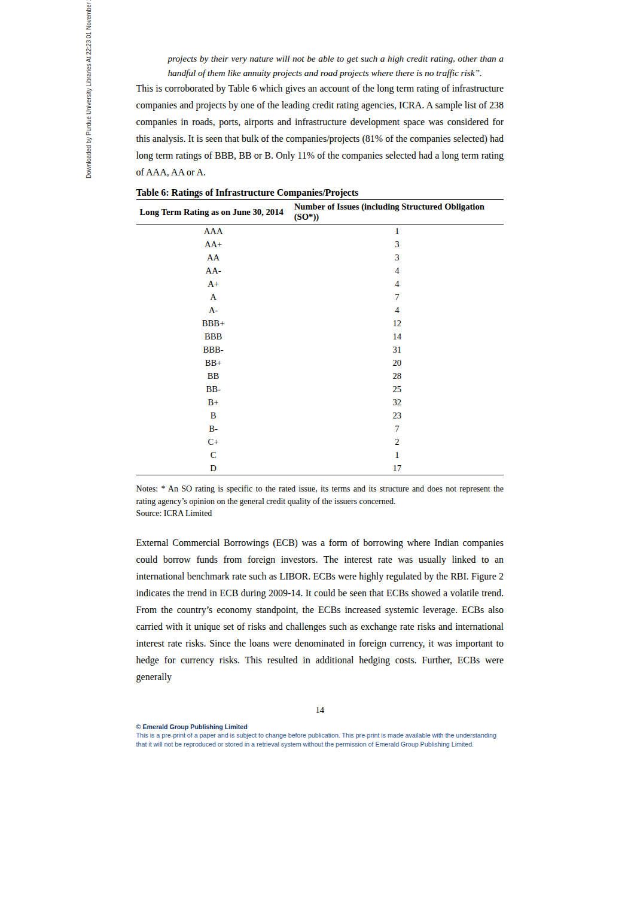Downloaded by Purdue University Libraries At 22:23 01 November 2016 (PT)
projects by their very nature will not be able to get such a high credit rating, other than a handful of them like annuity projects and road projects where there is no traffic risk”.
This is corroborated by Table 6 which gives an account of the long term rating of infrastructure companies and projects by one of the leading credit rating agencies, ICRA. A sample list of 238 companies in roads, ports, airports and infrastructure development space was considered for this analysis. It is seen that bulk of the companies/projects (81% of the companies selected) had long term ratings of BBB, BB or B. Only 11% of the companies selected had a long term rating of AAA, AA or A.
Table 6: Ratings of Infrastructure Companies/Projects
| Long Term Rating as on June 30, 2014 | Number of Issues (including Structured Obligation (SO*)) |
| --- | --- |
| AAA | 1 |
| AA+ | 3 |
| AA | 3 |
| AA- | 4 |
| A+ | 4 |
| A | 7 |
| A- | 4 |
| BBB+ | 12 |
| BBB | 14 |
| BBB- | 31 |
| BB+ | 20 |
| BB | 28 |
| BB- | 25 |
| B+ | 32 |
| B | 23 |
| B- | 7 |
| C+ | 2 |
| C | 1 |
| D | 17 |
Notes: * An SO rating is specific to the rated issue, its terms and its structure and does not represent the rating agency’s opinion on the general credit quality of the issuers concerned.
Source: ICRA Limited
External Commercial Borrowings (ECB) was a form of borrowing where Indian companies could borrow funds from foreign investors. The interest rate was usually linked to an international benchmark rate such as LIBOR. ECBs were highly regulated by the RBI. Figure 2 indicates the trend in ECB during 2009-14. It could be seen that ECBs showed a volatile trend. From the country’s economy standpoint, the ECBs increased systemic leverage. ECBs also carried with it unique set of risks and challenges such as exchange rate risks and international interest rate risks. Since the loans were denominated in foreign currency, it was important to hedge for currency risks. This resulted in additional hedging costs. Further, ECBs were generally
14
© Emerald Group Publishing Limited
This is a pre-print of a paper and is subject to change before publication. This pre-print is made available with the understanding that it will not be reproduced or stored in a retrieval system without the permission of Emerald Group Publishing Limited.